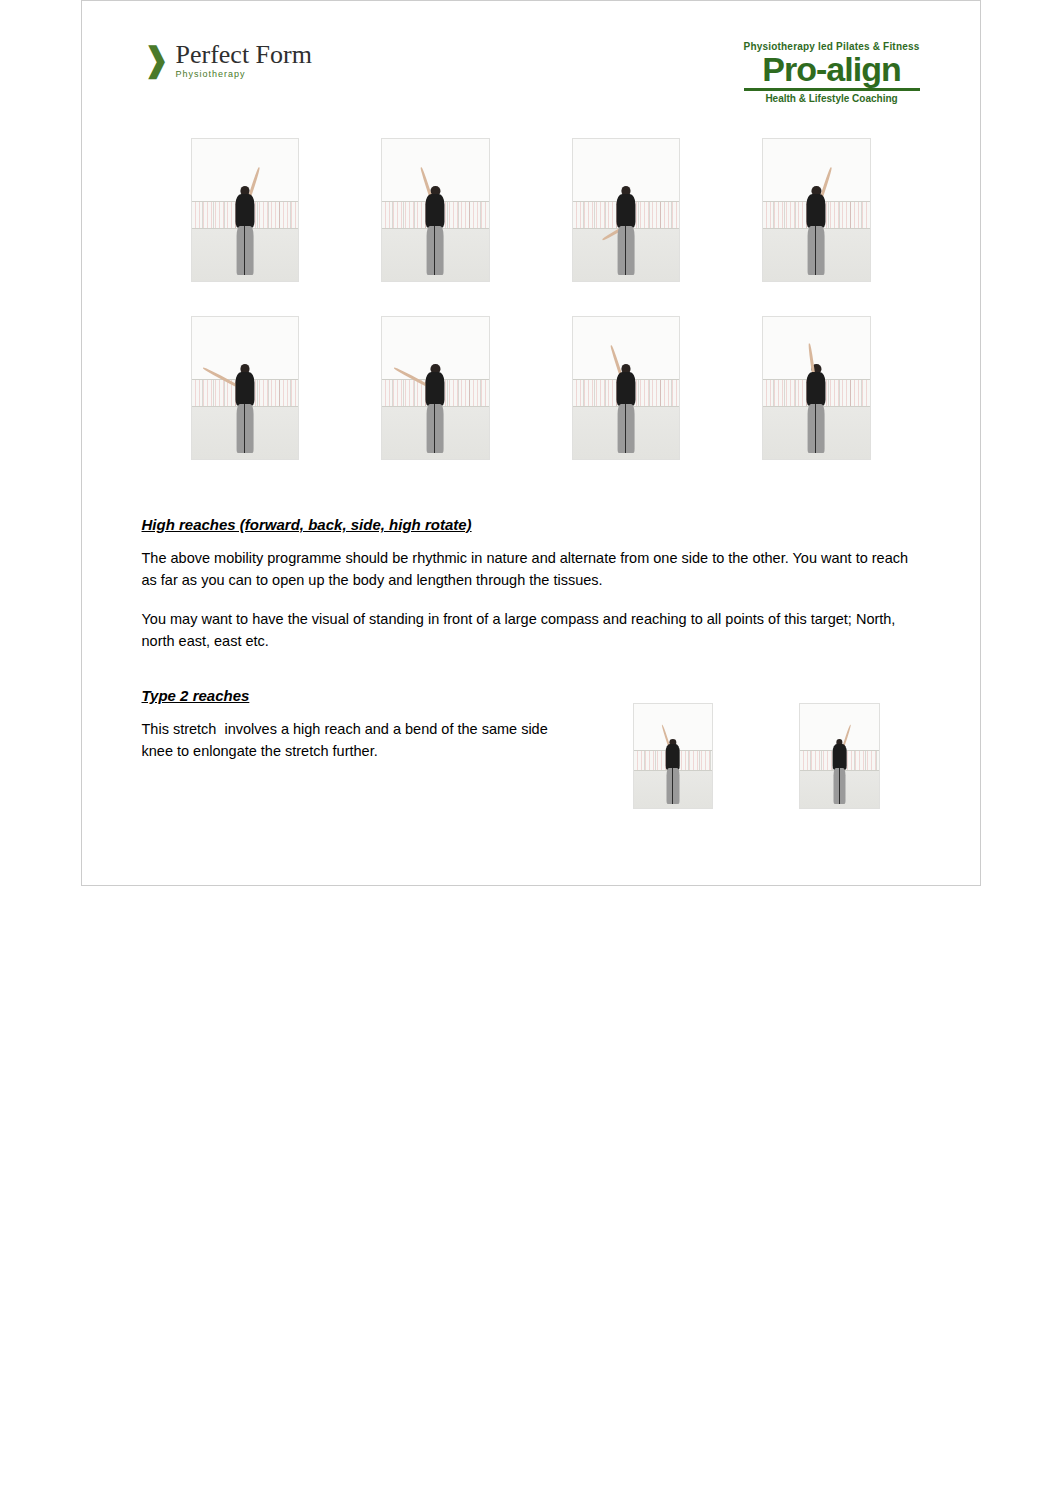❱
Perfect Form Physiotherapy
Physiotherapy led Pilates & Fitness
Pro-align
Health & Lifestyle Coaching
High reaches (forward, back, side, high rotate)
The above mobility programme should be rhythmic in nature and alternate from one side to the other. You want to reach as far as you can to open up the body and lengthen through the tissues.
You may want to have the visual of standing in front of a large compass and reaching to all points of this target; North, north east, east etc.
Type 2 reaches
This stretch involves a high reach and a bend of the same side knee to enlongate the stretch further.